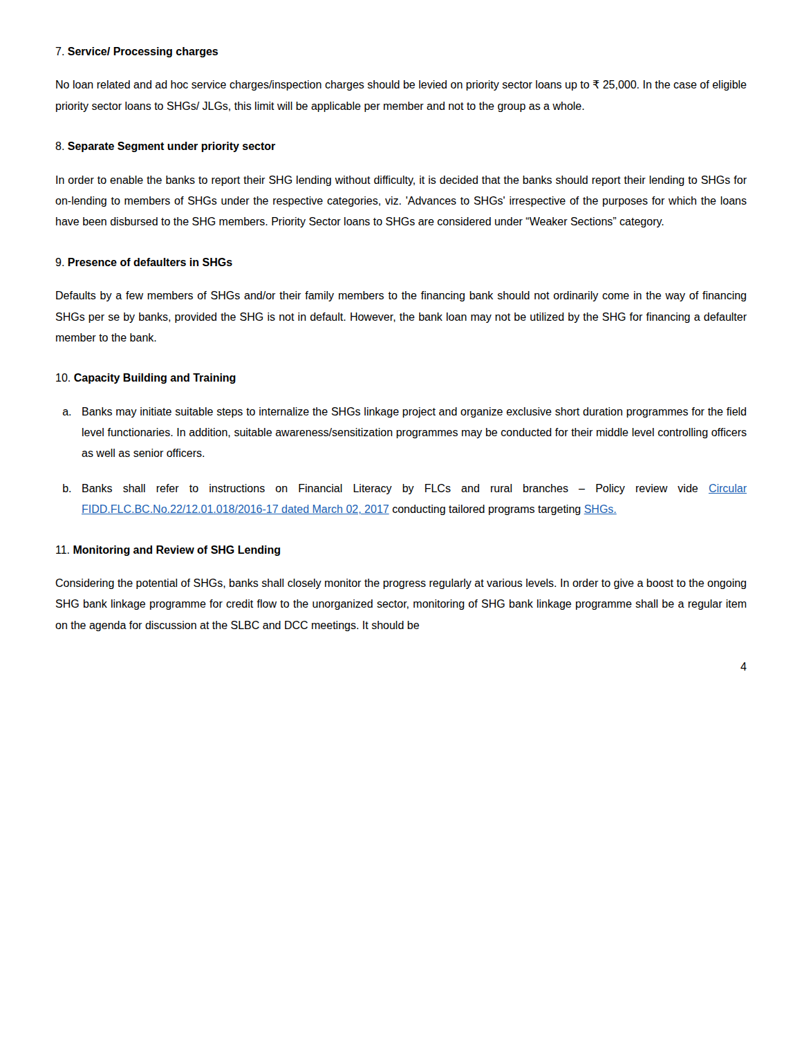7. Service/ Processing charges
No loan related and ad hoc service charges/inspection charges should be levied on priority sector loans up to ₹ 25,000. In the case of eligible priority sector loans to SHGs/ JLGs, this limit will be applicable per member and not to the group as a whole.
8. Separate Segment under priority sector
In order to enable the banks to report their SHG lending without difficulty, it is decided that the banks should report their lending to SHGs for on-lending to members of SHGs under the respective categories, viz. 'Advances to SHGs' irrespective of the purposes for which the loans have been disbursed to the SHG members. Priority Sector loans to SHGs are considered under “Weaker Sections” category.
9. Presence of defaulters in SHGs
Defaults by a few members of SHGs and/or their family members to the financing bank should not ordinarily come in the way of financing SHGs per se by banks, provided the SHG is not in default. However, the bank loan may not be utilized by the SHG for financing a defaulter member to the bank.
10. Capacity Building and Training
Banks may initiate suitable steps to internalize the SHGs linkage project and organize exclusive short duration programmes for the field level functionaries. In addition, suitable awareness/sensitization programmes may be conducted for their middle level controlling officers as well as senior officers.
Banks shall refer to instructions on Financial Literacy by FLCs and rural branches – Policy review vide Circular FIDD.FLC.BC.No.22/12.01.018/2016-17 dated March 02, 2017 conducting tailored programs targeting SHGs.
11. Monitoring and Review of SHG Lending
Considering the potential of SHGs, banks shall closely monitor the progress regularly at various levels. In order to give a boost to the ongoing SHG bank linkage programme for credit flow to the unorganized sector, monitoring of SHG bank linkage programme shall be a regular item on the agenda for discussion at the SLBC and DCC meetings. It should be
4